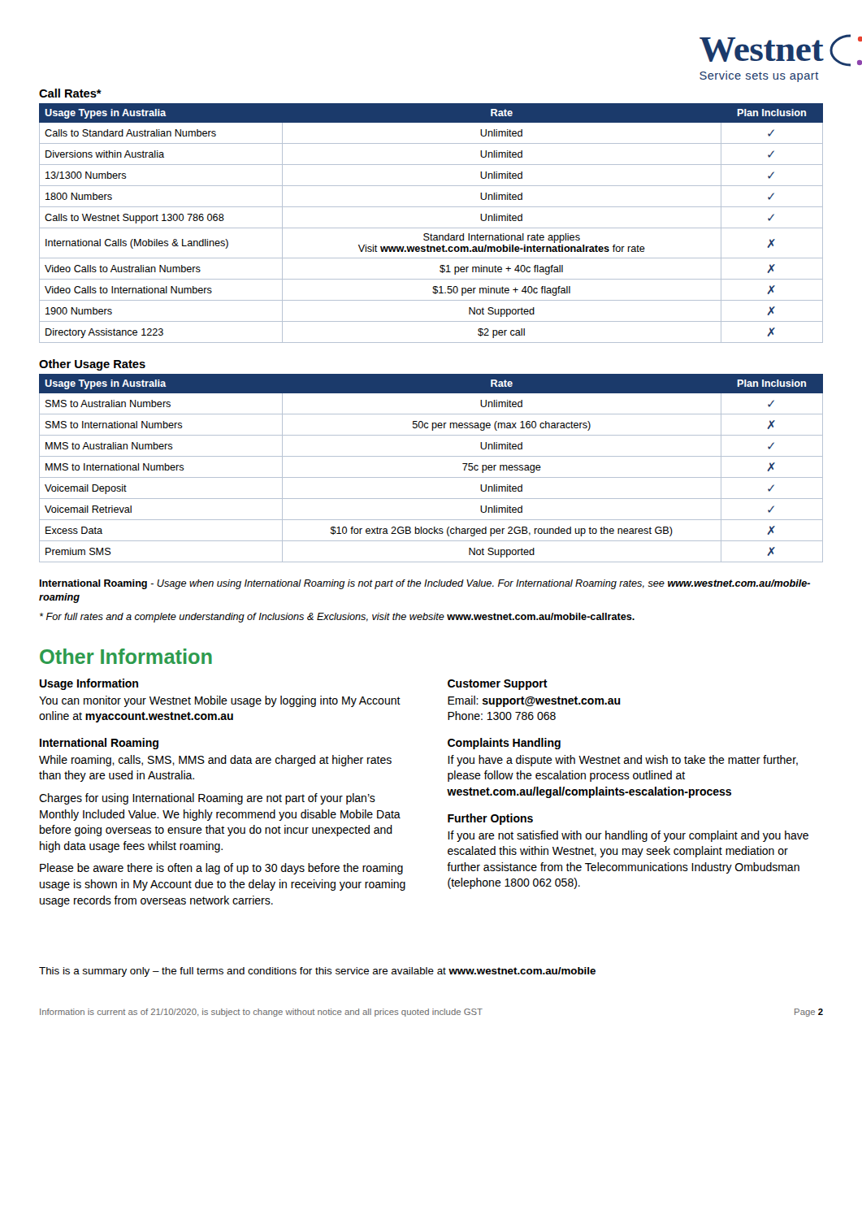Westnet
Service sets us apart
Call Rates*
| Usage Types in Australia | Rate | Plan Inclusion |
| --- | --- | --- |
| Calls to Standard Australian Numbers | Unlimited | ✓ |
| Diversions within Australia | Unlimited | ✓ |
| 13/1300 Numbers | Unlimited | ✓ |
| 1800 Numbers | Unlimited | ✓ |
| Calls to Westnet Support 1300 786 068 | Unlimited | ✓ |
| International Calls (Mobiles & Landlines) | Standard International rate applies Visit www.westnet.com.au/mobile-internationalrates for rate | ✗ |
| Video Calls to Australian Numbers | $1 per minute + 40c flagfall | ✗ |
| Video Calls to International Numbers | $1.50 per minute + 40c flagfall | ✗ |
| 1900 Numbers | Not Supported | ✗ |
| Directory Assistance 1223 | $2 per call | ✗ |
Other Usage Rates
| Usage Types in Australia | Rate | Plan Inclusion |
| --- | --- | --- |
| SMS to Australian Numbers | Unlimited | ✓ |
| SMS to International Numbers | 50c per message (max 160 characters) | ✗ |
| MMS to Australian Numbers | Unlimited | ✓ |
| MMS to International Numbers | 75c per message | ✗ |
| Voicemail Deposit | Unlimited | ✓ |
| Voicemail Retrieval | Unlimited | ✓ |
| Excess Data | $10 for extra 2GB blocks (charged per 2GB, rounded up to the nearest GB) | ✗ |
| Premium SMS | Not Supported | ✗ |
International Roaming - Usage when using International Roaming is not part of the Included Value. For International Roaming rates, see www.westnet.com.au/mobile-roaming
* For full rates and a complete understanding of Inclusions & Exclusions, visit the website www.westnet.com.au/mobile-callrates.
Other Information
Usage Information
You can monitor your Westnet Mobile usage by logging into My Account online at myaccount.westnet.com.au
International Roaming
While roaming, calls, SMS, MMS and data are charged at higher rates than they are used in Australia.
Charges for using International Roaming are not part of your plan’s Monthly Included Value. We highly recommend you disable Mobile Data before going overseas to ensure that you do not incur unexpected and high data usage fees whilst roaming.
Please be aware there is often a lag of up to 30 days before the roaming usage is shown in My Account due to the delay in receiving your roaming usage records from overseas network carriers.
Customer Support
Email: support@westnet.com.au
Phone: 1300 786 068
Complaints Handling
If you have a dispute with Westnet and wish to take the matter further, please follow the escalation process outlined at westnet.com.au/legal/complaints-escalation-process
Further Options
If you are not satisfied with our handling of your complaint and you have escalated this within Westnet, you may seek complaint mediation or further assistance from the Telecommunications Industry Ombudsman (telephone 1800 062 058).
This is a summary only – the full terms and conditions for this service are available at www.westnet.com.au/mobile
Information is current as of 21/10/2020, is subject to change without notice and all prices quoted include GST
Page 2